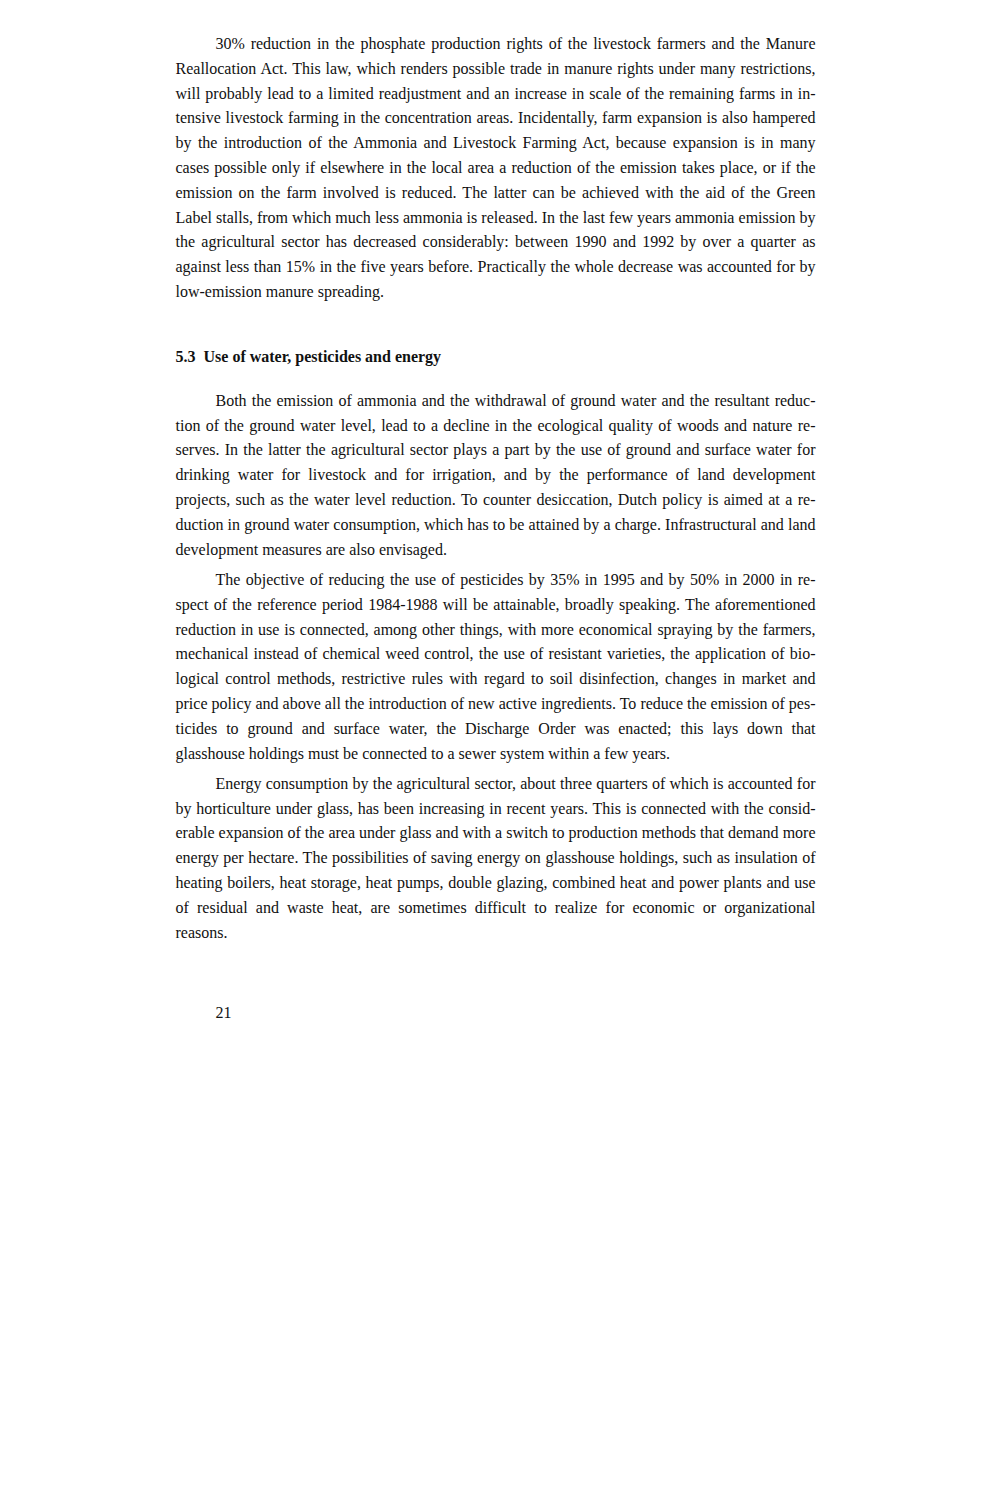30% reduction in the phosphate production rights of the livestock farmers and the Manure Reallocation Act. This law, which renders possible trade in manure rights under many restrictions, will probably lead to a limited readjustment and an increase in scale of the remaining farms in intensive livestock farming in the concentration areas. Incidentally, farm expansion is also hampered by the introduction of the Ammonia and Livestock Farming Act, because expansion is in many cases possible only if elsewhere in the local area a reduction of the emission takes place, or if the emission on the farm involved is reduced. The latter can be achieved with the aid of the Green Label stalls, from which much less ammonia is released. In the last few years ammonia emission by the agricultural sector has decreased considerably: between 1990 and 1992 by over a quarter as against less than 15% in the five years before. Practically the whole decrease was accounted for by low-emission manure spreading.
5.3 Use of water, pesticides and energy
Both the emission of ammonia and the withdrawal of ground water and the resultant reduction of the ground water level, lead to a decline in the ecological quality of woods and nature reserves. In the latter the agricultural sector plays a part by the use of ground and surface water for drinking water for livestock and for irrigation, and by the performance of land development projects, such as the water level reduction. To counter desiccation, Dutch policy is aimed at a reduction in ground water consumption, which has to be attained by a charge. Infrastructural and land development measures are also envisaged.
The objective of reducing the use of pesticides by 35% in 1995 and by 50% in 2000 in respect of the reference period 1984-1988 will be attainable, broadly speaking. The aforementioned reduction in use is connected, among other things, with more economical spraying by the farmers, mechanical instead of chemical weed control, the use of resistant varieties, the application of biological control methods, restrictive rules with regard to soil disinfection, changes in market and price policy and above all the introduction of new active ingredients. To reduce the emission of pesticides to ground and surface water, the Discharge Order was enacted; this lays down that glasshouse holdings must be connected to a sewer system within a few years.
Energy consumption by the agricultural sector, about three quarters of which is accounted for by horticulture under glass, has been increasing in recent years. This is connected with the considerable expansion of the area under glass and with a switch to production methods that demand more energy per hectare. The possibilities of saving energy on glasshouse holdings, such as insulation of heating boilers, heat storage, heat pumps, double glazing, combined heat and power plants and use of residual and waste heat, are sometimes difficult to realize for economic or organizational reasons.
21